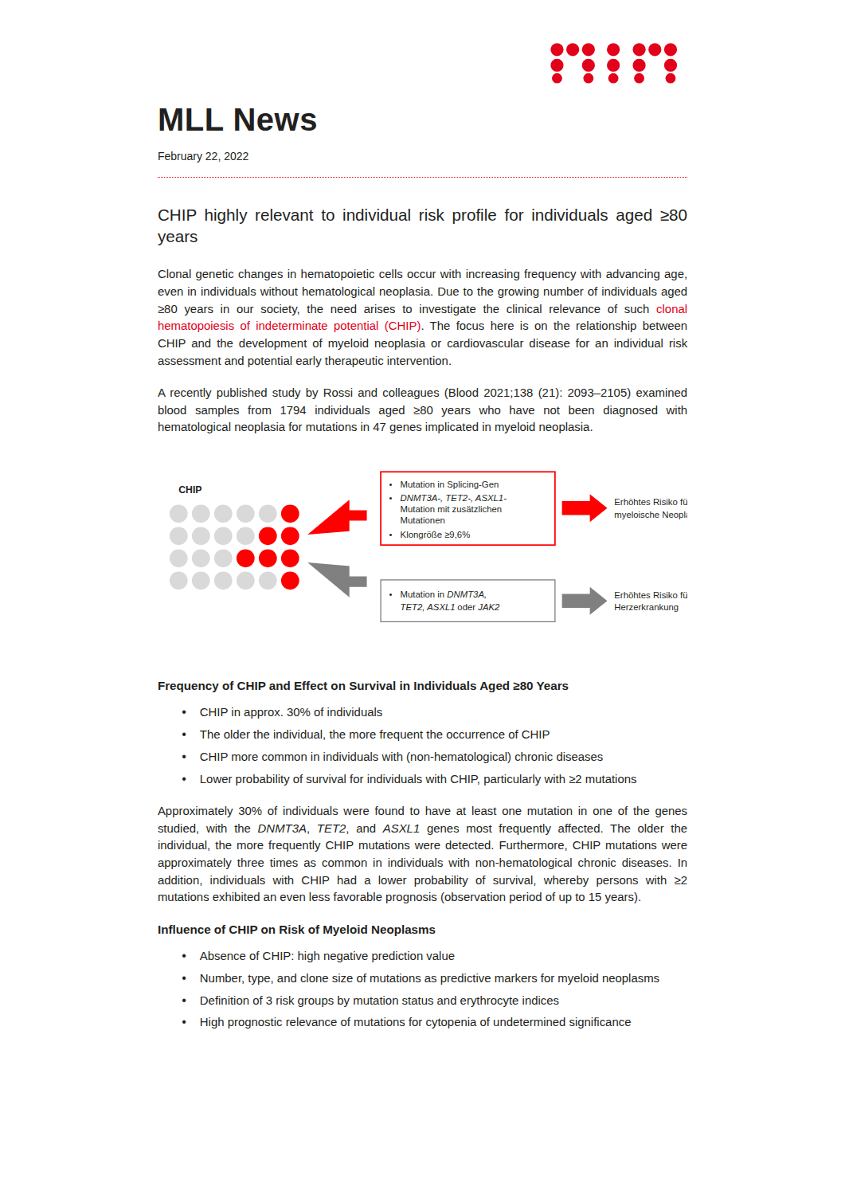MLL News
February 22, 2022
CHIP highly relevant to individual risk profile for individuals aged ≥80 years
Clonal genetic changes in hematopoietic cells occur with increasing frequency with advancing age, even in individuals without hematological neoplasia. Due to the growing number of individuals aged ≥80 years in our society, the need arises to investigate the clinical relevance of such clonal hematopoiesis of indeterminate potential (CHIP). The focus here is on the relationship between CHIP and the development of myeloid neoplasia or cardiovascular disease for an individual risk assessment and potential early therapeutic intervention.
A recently published study by Rossi and colleagues (Blood 2021;138 (21): 2093–2105) examined blood samples from 1794 individuals aged ≥80 years who have not been diagnosed with hematological neoplasia for mutations in 47 genes implicated in myeloid neoplasia.
CHIP • Mutation in Splicing-Gen • DNMT3A-, TET2-, ASXL1- Mutation mit zusätzlichen Mutationen • Klongröße ≥9,6% Erhöhtes Risiko für myeloische Neoplasie • Mutation in DNMT3A, TET2, ASXL1 oder JAK2 Erhöhtes Risiko für koronare Herzerkrankung
Frequency of CHIP and Effect on Survival in Individuals Aged ≥80 Years
CHIP in approx. 30% of individuals
The older the individual, the more frequent the occurrence of CHIP
CHIP more common in individuals with (non-hematological) chronic diseases
Lower probability of survival for individuals with CHIP, particularly with ≥2 mutations
Approximately 30% of individuals were found to have at least one mutation in one of the genes studied, with the DNMT3A, TET2, and ASXL1 genes most frequently affected. The older the individual, the more frequently CHIP mutations were detected. Furthermore, CHIP mutations were approximately three times as common in individuals with non-hematological chronic diseases. In addition, individuals with CHIP had a lower probability of survival, whereby persons with ≥2 mutations exhibited an even less favorable prognosis (observation period of up to 15 years).
Influence of CHIP on Risk of Myeloid Neoplasms
Absence of CHIP: high negative prediction value
Number, type, and clone size of mutations as predictive markers for myeloid neoplasms
Definition of 3 risk groups by mutation status and erythrocyte indices
High prognostic relevance of mutations for cytopenia of undetermined significance